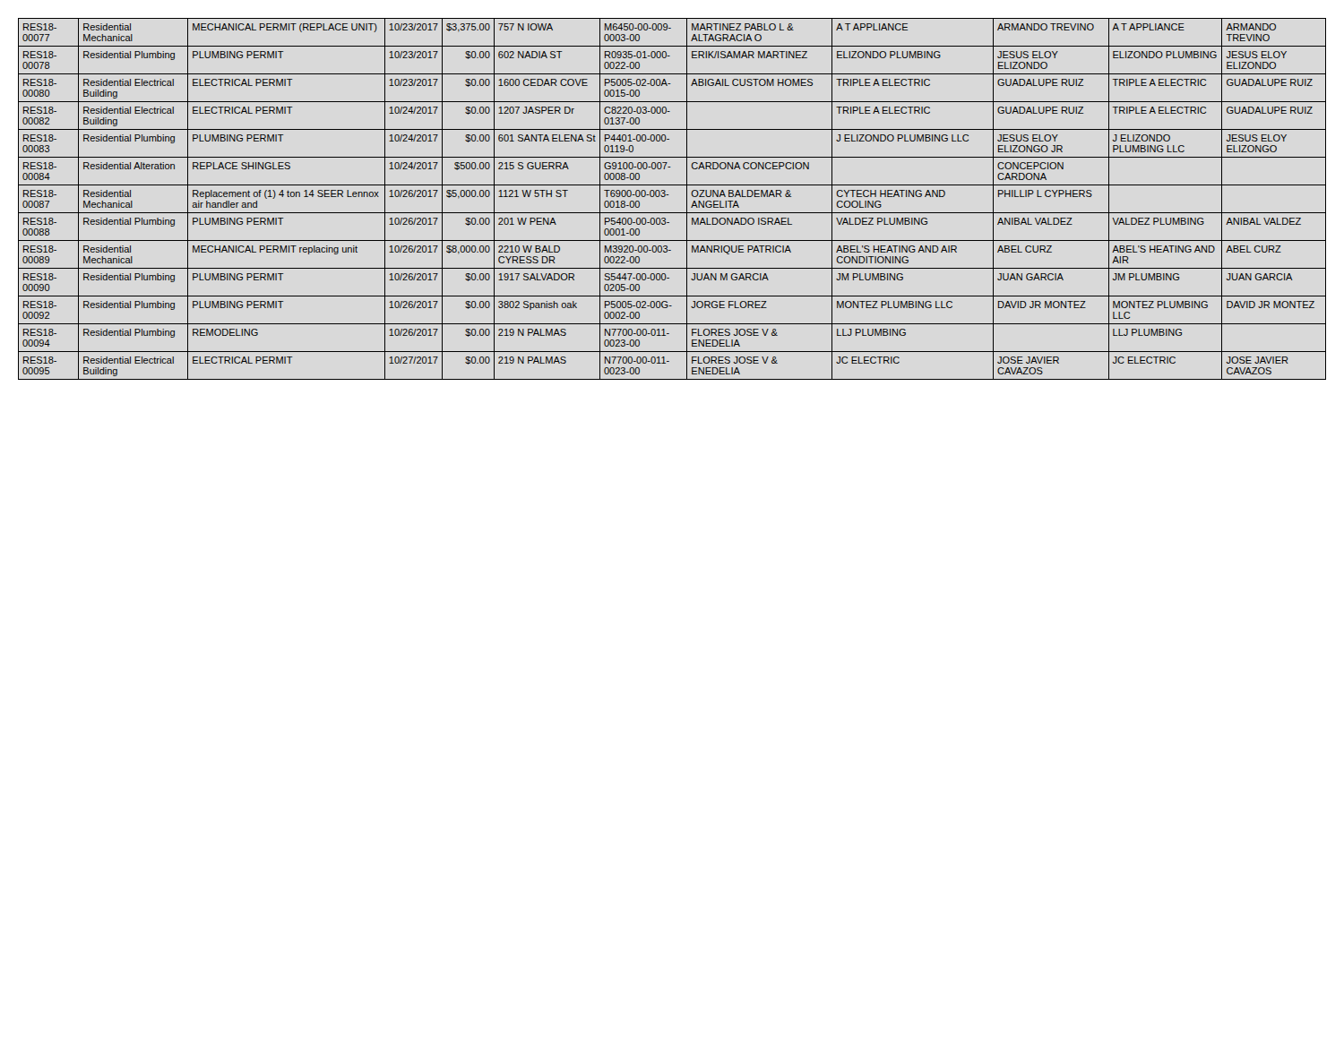| RES18-00077 | Residential Mechanical | MECHANICAL PERMIT (REPLACE UNIT) | 10/23/2017 | $3,375.00 | 757 N IOWA | M6450-00-009-0003-00 | MARTINEZ PABLO L & ALTAGRACIA O | A T APPLIANCE | ARMANDO TREVINO | A T APPLIANCE | ARMANDO TREVINO |
| RES18-00078 | Residential Plumbing | PLUMBING PERMIT | 10/23/2017 | $0.00 | 602 NADIA ST | R0935-01-000-0022-00 | ERIK/ISAMAR MARTINEZ | ELIZONDO PLUMBING | JESUS ELOY ELIZONDO | ELIZONDO PLUMBING | JESUS ELOY ELIZONDO |
| RES18-00080 | Residential Electrical Building | ELECTRICAL PERMIT | 10/23/2017 | $0.00 | 1600 CEDAR COVE | P5005-02-00A-0015-00 | ABIGAIL CUSTOM HOMES | TRIPLE A ELECTRIC | GUADALUPE RUIZ | TRIPLE A ELECTRIC | GUADALUPE RUIZ |
| RES18-00082 | Residential Electrical Building | ELECTRICAL PERMIT | 10/24/2017 | $0.00 | 1207 JASPER Dr | C8220-03-000-0137-00 | | TRIPLE A ELECTRIC | GUADALUPE RUIZ | TRIPLE A ELECTRIC | GUADALUPE RUIZ |
| RES18-00083 | Residential Plumbing | PLUMBING PERMIT | 10/24/2017 | $0.00 | 601 SANTA ELENA St | P4401-00-000-0119-0 | | J ELIZONDO PLUMBING LLC | JESUS ELOY ELIZONGO JR | J ELIZONDO PLUMBING LLC | JESUS ELOY ELIZONGO |
| RES18-00084 | Residential Alteration | REPLACE SHINGLES | 10/24/2017 | $500.00 | 215 S GUERRA | G9100-00-007-0008-00 | CARDONA CONCEPCION | | CONCEPCION CARDONA | | |
| RES18-00087 | Residential Mechanical | Replacement of (1) 4 ton 14 SEER Lennox air handler and | 10/26/2017 | $5,000.00 | 1121 W 5TH ST | T6900-00-003-0018-00 | OZUNA BALDEMAR & ANGELITA | CYTECH HEATING AND COOLING | PHILLIP L CYPHERS | | |
| RES18-00088 | Residential Plumbing | PLUMBING PERMIT | 10/26/2017 | $0.00 | 201 W PENA | P5400-00-003-0001-00 | MALDONADO ISRAEL | VALDEZ PLUMBING | ANIBAL VALDEZ | VALDEZ PLUMBING | ANIBAL VALDEZ |
| RES18-00089 | Residential Mechanical | MECHANICAL PERMIT replacing unit | 10/26/2017 | $8,000.00 | 2210 W BALD CYRESS DR | M3920-00-003-0022-00 | MANRIQUE PATRICIA | ABEL'S HEATING AND AIR CONDITIONING | ABEL CURZ | ABEL'S HEATING AND AIR | ABEL CURZ |
| RES18-00090 | Residential Plumbing | PLUMBING PERMIT | 10/26/2017 | $0.00 | 1917 SALVADOR | S5447-00-000-0205-00 | JUAN M GARCIA | JM PLUMBING | JUAN GARCIA | JM PLUMBING | JUAN GARCIA |
| RES18-00092 | Residential Plumbing | PLUMBING PERMIT | 10/26/2017 | $0.00 | 3802 Spanish oak | P5005-02-00G-0002-00 | JORGE FLOREZ | MONTEZ PLUMBING LLC | DAVID JR MONTEZ | MONTEZ PLUMBING LLC | DAVID JR MONTEZ |
| RES18-00094 | Residential Plumbing | REMODELING | 10/26/2017 | $0.00 | 219 N PALMAS | N7700-00-011-0023-00 | FLORES JOSE V & ENEDELIA | LLJ PLUMBING | | LLJ PLUMBING | |
| RES18-00095 | Residential Electrical Building | ELECTRICAL PERMIT | 10/27/2017 | $0.00 | 219 N PALMAS | N7700-00-011-0023-00 | FLORES JOSE V & ENEDELIA | JC ELECTRIC | JOSE JAVIER CAVAZOS | JC ELECTRIC | JOSE JAVIER CAVAZOS |